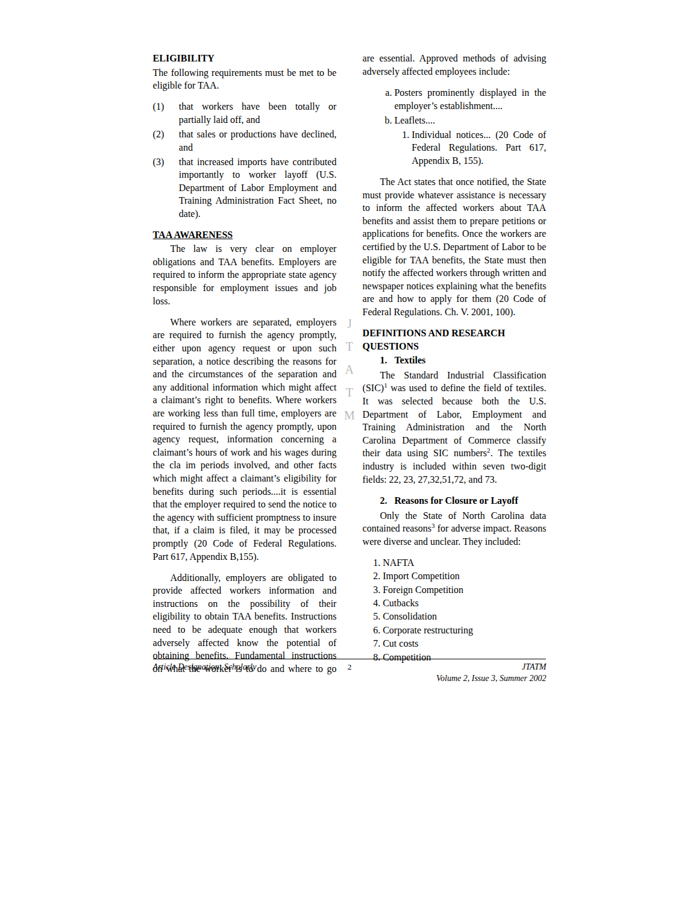J T A T M
ELIGIBILITY
The following requirements must be met to be eligible for TAA.
(1) that workers have been totally or partially laid off, and
(2) that sales or productions have declined, and
(3) that increased imports have contributed importantly to worker layoff (U.S. Department of Labor Employment and Training Administration Fact Sheet, no date).
TAA AWARENESS
The law is very clear on employer obligations and TAA benefits. Employers are required to inform the appropriate state agency responsible for employment issues and job loss.
Where workers are separated, employers are required to furnish the agency promptly, either upon agency request or upon such separation, a notice describing the reasons for and the circumstances of the separation and any additional information which might affect a claimant’s right to benefits. Where workers are working less than full time, employers are required to furnish the agency promptly, upon agency request, information concerning a claimant’s hours of work and his wages during the cla im periods involved, and other facts which might affect a claimant’s eligibility for benefits during such periods....it is essential that the employer required to send the notice to the agency with sufficient promptness to insure that, if a claim is filed, it may be processed promptly (20 Code of Federal Regulations. Part 617, Appendix B,155).
Additionally, employers are obligated to provide affected workers information and instructions on the possibility of their eligibility to obtain TAA benefits. Instructions need to be adequate enough that workers adversely affected know the potential of obtaining benefits. Fundamental instructions on what the worker is to do and where to go are essential. Approved methods of advising adversely affected employees include:
Posters prominently displayed in the employer’s establishment....
Leaflets....
Individual notices... (20 Code of Federal Regulations. Part 617, Appendix B, 155).
The Act states that once notified, the State must provide whatever assistance is necessary to inform the affected workers about TAA benefits and assist them to prepare petitions or applications for benefits. Once the workers are certified by the U.S. Department of Labor to be eligible for TAA benefits, the State must then notify the affected workers through written and newspaper notices explaining what the benefits are and how to apply for them (20 Code of Federal Regulations. Ch. V. 2001, 100).
DEFINITIONS AND RESEARCH QUESTIONS
1. Textiles
The Standard Industrial Classification (SIC)1 was used to define the field of textiles. It was selected because both the U.S. Department of Labor, Employment and Training Administration and the North Carolina Department of Commerce classify their data using SIC numbers2. The textiles industry is included within seven two-digit fields: 22, 23, 27,32,51,72, and 73.
2. Reasons for Closure or Layoff
Only the State of North Carolina data contained reasons3 for adverse impact. Reasons were diverse and unclear. They included:
NAFTA
Import Competition
Foreign Competition
Cutbacks
Consolidation
Corporate restructuring
Cut costs
Competition
Article Designation: Scholarly
2
JTATM
Volume 2, Issue 3, Summer 2002